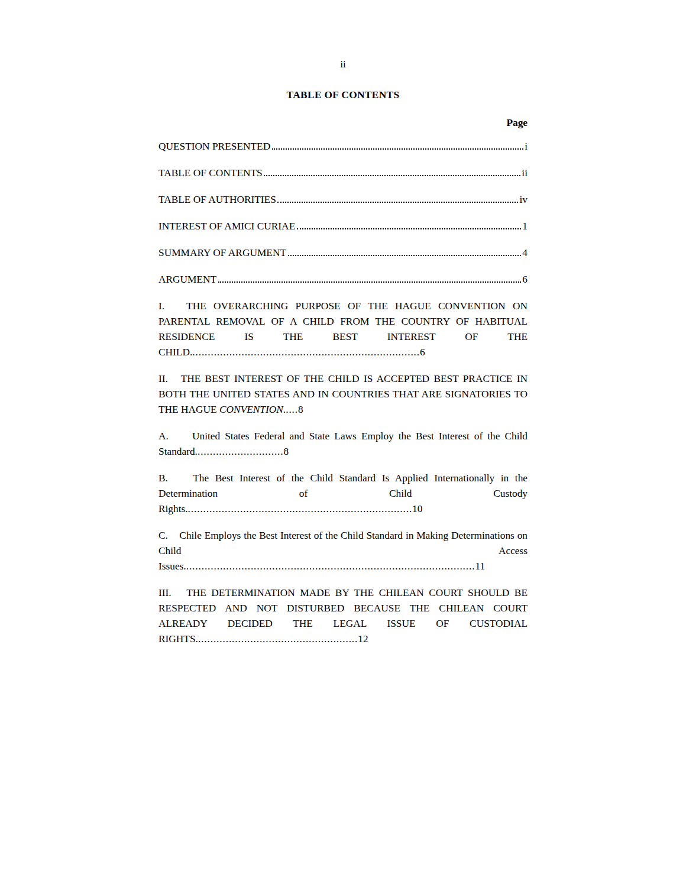ii
TABLE OF CONTENTS
Page
QUESTION PRESENTED i
TABLE OF CONTENTS ii
TABLE OF AUTHORITIES iv
INTEREST OF AMICI CURIAE 1
SUMMARY OF ARGUMENT 4
ARGUMENT 6
I. THE OVERARCHING PURPOSE OF THE HAGUE CONVENTION ON PARENTAL REMOVAL OF A CHILD FROM THE COUNTRY OF HABITUAL RESIDENCE IS THE BEST INTEREST OF THE CHILD........................................................................... 6
II. THE BEST INTEREST OF THE CHILD IS ACCEPTED BEST PRACTICE IN BOTH THE UNITED STATES AND IN COUNTRIES THAT ARE SIGNATORIES TO THE HAGUE CONVENTION..... 8
A. United States Federal and State Laws Employ the Best Interest of the Child Standard............................. 8
B. The Best Interest of the Child Standard Is Applied Internationally in the Determination of Child Custody Rights.......................................................................... 10
C. Chile Employs the Best Interest of the Child Standard in Making Determinations on Child Access Issues............................................................................................... 11
III. THE DETERMINATION MADE BY THE CHILEAN COURT SHOULD BE RESPECTED AND NOT DISTURBED BECAUSE THE CHILEAN COURT ALREADY DECIDED THE LEGAL ISSUE OF CUSTODIAL RIGHTS..................................................... 12